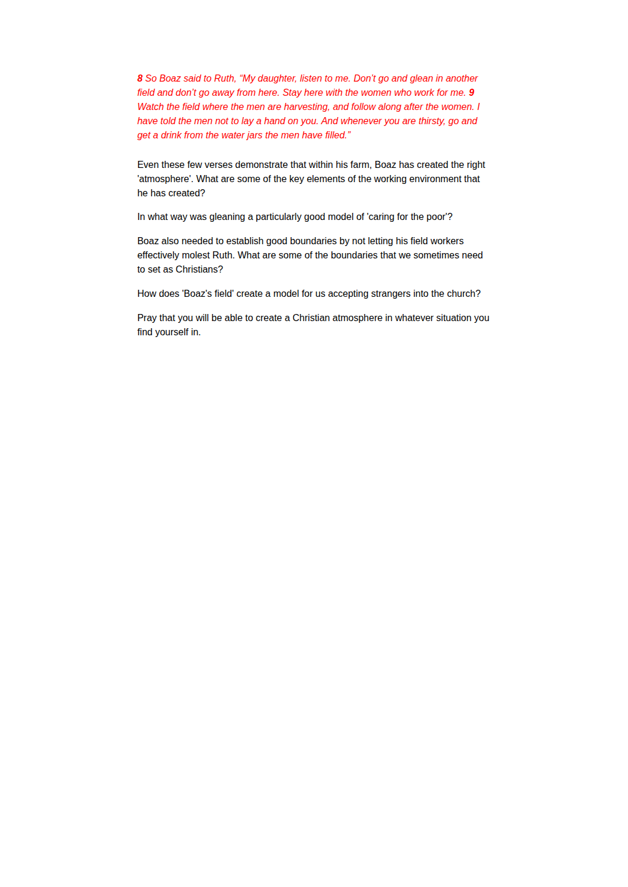8 So Boaz said to Ruth, “My daughter, listen to me. Don’t go and glean in another field and don’t go away from here. Stay here with the women who work for me. 9 Watch the field where the men are harvesting, and follow along after the women. I have told the men not to lay a hand on you. And whenever you are thirsty, go and get a drink from the water jars the men have filled.”
Even these few verses demonstrate that within his farm, Boaz has created the right 'atmosphere'. What are some of the key elements of the working environment that he has created?
In what way was gleaning a particularly good model of 'caring for the poor'?
Boaz also needed to establish good boundaries by not letting his field workers effectively molest Ruth. What are some of the boundaries that we sometimes need to set as Christians?
How does 'Boaz's field' create a model for us accepting strangers into the church?
Pray that you will be able to create a Christian atmosphere in whatever situation you find yourself in.